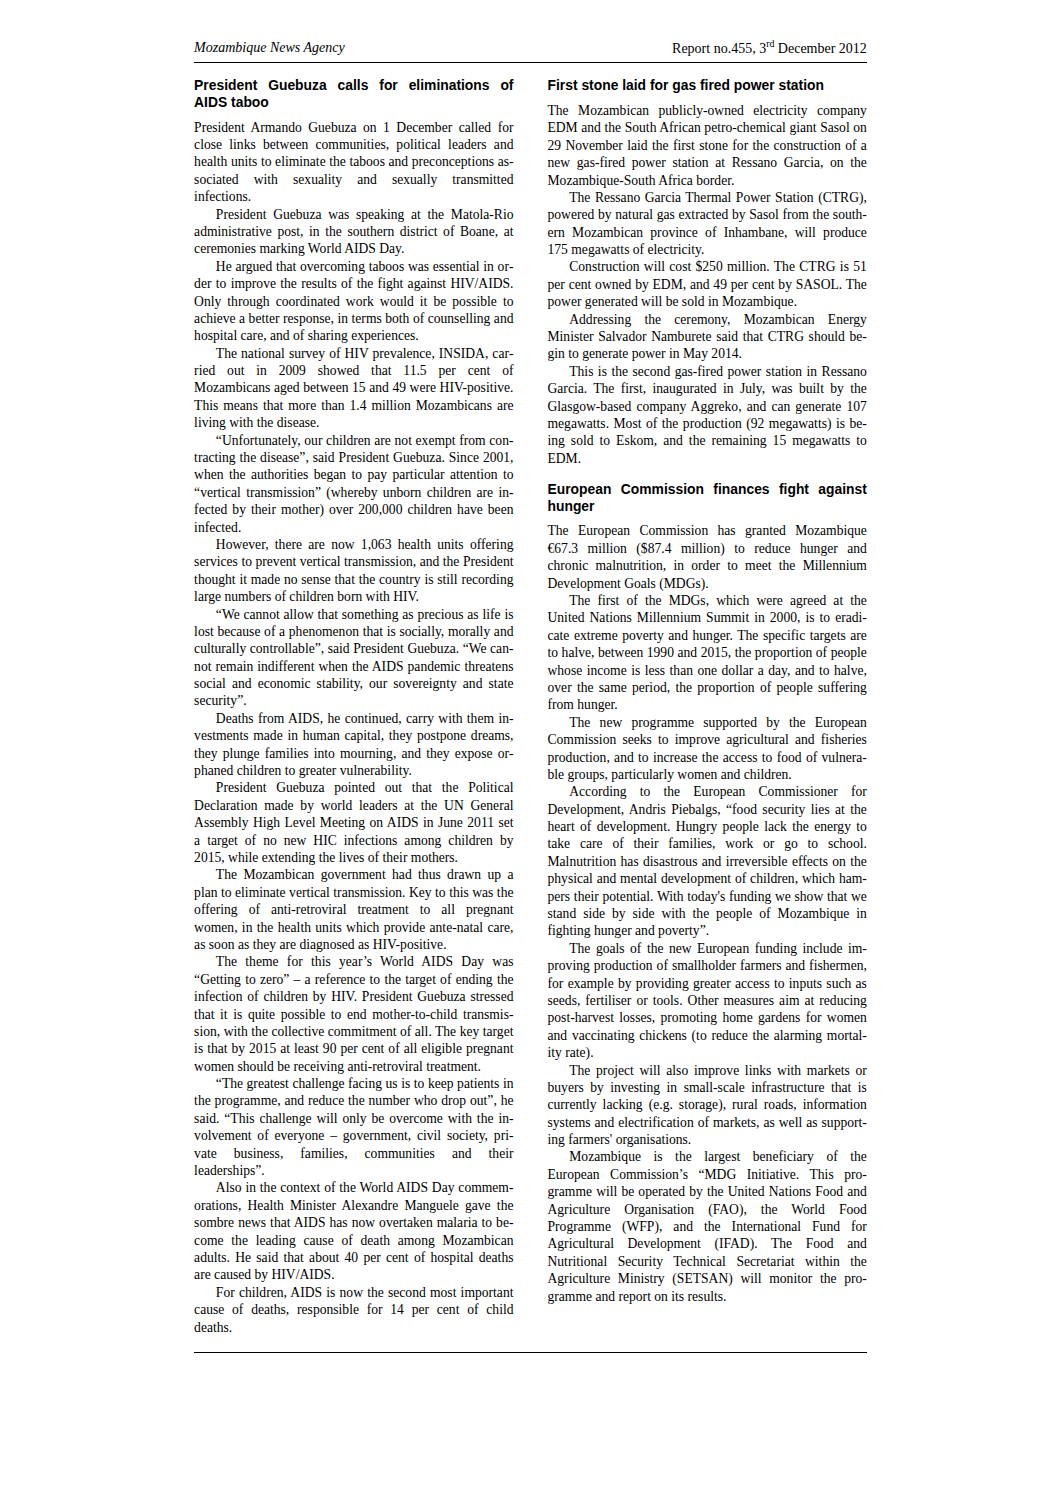Mozambique News Agency
Report no.455, 3rd December 2012
President Guebuza calls for eliminations of AIDS taboo
President Armando Guebuza on 1 December called for close links between communities, political leaders and health units to eliminate the taboos and preconceptions associated with sexuality and sexually transmitted infections.
President Guebuza was speaking at the Matola-Rio administrative post, in the southern district of Boane, at ceremonies marking World AIDS Day.
He argued that overcoming taboos was essential in order to improve the results of the fight against HIV/AIDS. Only through coordinated work would it be possible to achieve a better response, in terms both of counselling and hospital care, and of sharing experiences.
The national survey of HIV prevalence, INSIDA, carried out in 2009 showed that 11.5 per cent of Mozambicans aged between 15 and 49 were HIV-positive. This means that more than 1.4 million Mozambicans are living with the disease.
“Unfortunately, our children are not exempt from contracting the disease”, said President Guebuza. Since 2001, when the authorities began to pay particular attention to “vertical transmission” (whereby unborn children are infected by their mother) over 200,000 children have been infected.
However, there are now 1,063 health units offering services to prevent vertical transmission, and the President thought it made no sense that the country is still recording large numbers of children born with HIV.
“We cannot allow that something as precious as life is lost because of a phenomenon that is socially, morally and culturally controllable”, said President Guebuza. “We cannot remain indifferent when the AIDS pandemic threatens social and economic stability, our sovereignty and state security”.
Deaths from AIDS, he continued, carry with them investments made in human capital, they postpone dreams, they plunge families into mourning, and they expose orphaned children to greater vulnerability.
President Guebuza pointed out that the Political Declaration made by world leaders at the UN General Assembly High Level Meeting on AIDS in June 2011 set a target of no new HIC infections among children by 2015, while extending the lives of their mothers.
The Mozambican government had thus drawn up a plan to eliminate vertical transmission. Key to this was the offering of anti-retroviral treatment to all pregnant women, in the health units which provide ante-natal care, as soon as they are diagnosed as HIV-positive.
The theme for this year’s World AIDS Day was “Getting to zero” – a reference to the target of ending the infection of children by HIV. President Guebuza stressed that it is quite possible to end mother-to-child transmission, with the collective commitment of all. The key target is that by 2015 at least 90 per cent of all eligible pregnant women should be receiving anti-retroviral treatment.
“The greatest challenge facing us is to keep patients in the programme, and reduce the number who drop out”, he said. “This challenge will only be overcome with the involvement of everyone – government, civil society, private business, families, communities and their leaderships”.
Also in the context of the World AIDS Day commemorations, Health Minister Alexandre Manguele gave the sombre news that AIDS has now overtaken malaria to become the leading cause of death among Mozambican adults. He said that about 40 per cent of hospital deaths are caused by HIV/AIDS.
For children, AIDS is now the second most important cause of deaths, responsible for 14 per cent of child deaths.
First stone laid for gas fired power station
The Mozambican publicly-owned electricity company EDM and the South African petro-chemical giant Sasol on 29 November laid the first stone for the construction of a new gas-fired power station at Ressano Garcia, on the Mozambique-South Africa border.
The Ressano Garcia Thermal Power Station (CTRG), powered by natural gas extracted by Sasol from the southern Mozambican province of Inhambane, will produce 175 megawatts of electricity.
Construction will cost $250 million. The CTRG is 51 per cent owned by EDM, and 49 per cent by SASOL. The power generated will be sold in Mozambique.
Addressing the ceremony, Mozambican Energy Minister Salvador Namburete said that CTRG should begin to generate power in May 2014.
This is the second gas-fired power station in Ressano Garcia. The first, inaugurated in July, was built by the Glasgow-based company Aggreko, and can generate 107 megawatts. Most of the production (92 megawatts) is being sold to Eskom, and the remaining 15 megawatts to EDM.
European Commission finances fight against hunger
The European Commission has granted Mozambique €67.3 million ($87.4 million) to reduce hunger and chronic malnutrition, in order to meet the Millennium Development Goals (MDGs).
The first of the MDGs, which were agreed at the United Nations Millennium Summit in 2000, is to eradicate extreme poverty and hunger. The specific targets are to halve, between 1990 and 2015, the proportion of people whose income is less than one dollar a day, and to halve, over the same period, the proportion of people suffering from hunger.
The new programme supported by the European Commission seeks to improve agricultural and fisheries production, and to increase the access to food of vulnerable groups, particularly women and children.
According to the European Commissioner for Development, Andris Piebalgs, “food security lies at the heart of development. Hungry people lack the energy to take care of their families, work or go to school. Malnutrition has disastrous and irreversible effects on the physical and mental development of children, which hampers their potential. With today's funding we show that we stand side by side with the people of Mozambique in fighting hunger and poverty”.
The goals of the new European funding include improving production of smallholder farmers and fishermen, for example by providing greater access to inputs such as seeds, fertiliser or tools. Other measures aim at reducing post-harvest losses, promoting home gardens for women and vaccinating chickens (to reduce the alarming mortality rate).
The project will also improve links with markets or buyers by investing in small-scale infrastructure that is currently lacking (e.g. storage), rural roads, information systems and electrification of markets, as well as supporting farmers' organisations.
Mozambique is the largest beneficiary of the European Commission’s “MDG Initiative. This programme will be operated by the United Nations Food and Agriculture Organisation (FAO), the World Food Programme (WFP), and the International Fund for Agricultural Development (IFAD). The Food and Nutritional Security Technical Secretariat within the Agriculture Ministry (SETSAN) will monitor the programme and report on its results.